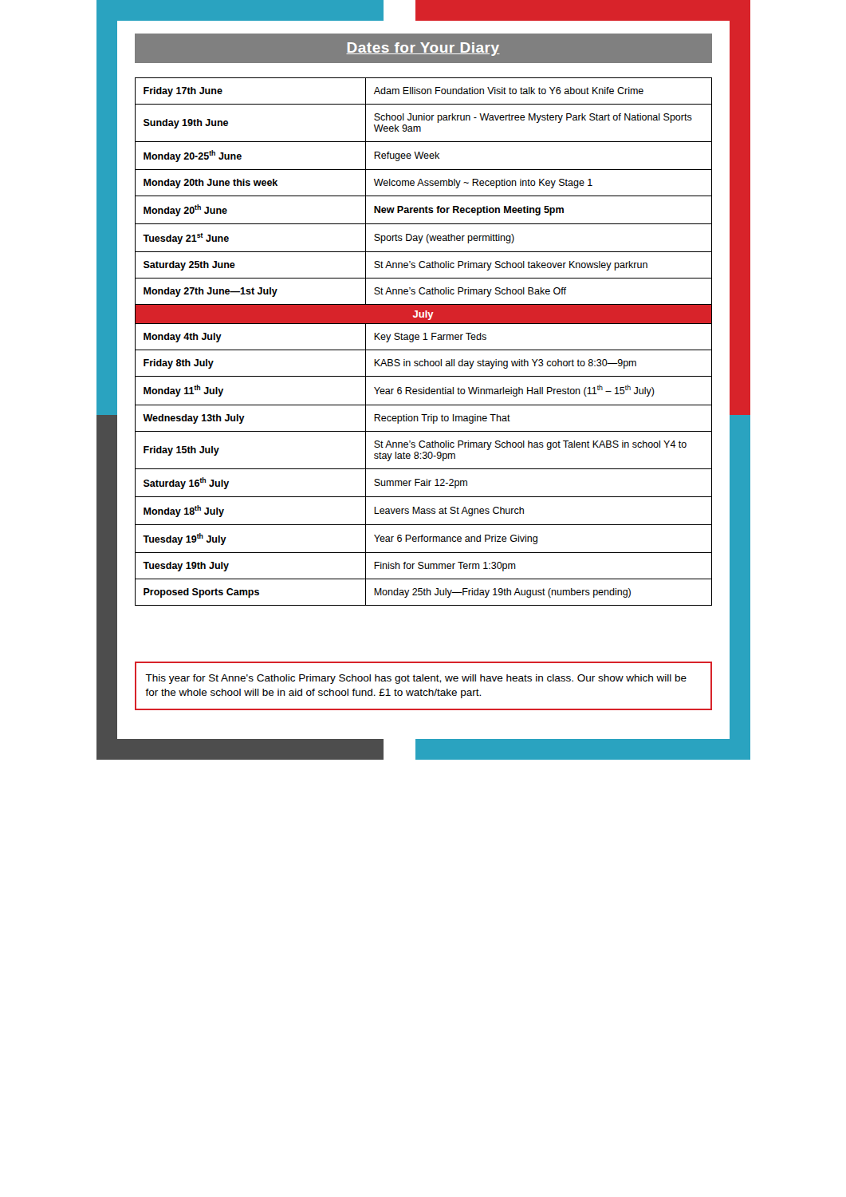Dates for Your Diary
| Friday 17th June | Adam Ellison Foundation Visit to talk to Y6 about Knife Crime |
| Sunday 19th June | School Junior parkrun - Wavertree Mystery Park Start of National Sports Week 9am |
| Monday 20-25 th June | Refugee Week |
| Monday 20th June this week | Welcome Assembly ~ Reception into Key Stage 1 |
| Monday 20 th June | New Parents for Reception Meeting 5pm |
| Tuesday 21 st June | Sports Day (weather permitting) |
| Saturday 25th June | St Anne’s Catholic Primary School takeover Knowsley parkrun |
| Monday 27th June—1st July | St Anne’s Catholic Primary School Bake Off |
| July |
| Monday 4th July | Key Stage 1 Farmer Teds |
| Friday 8th July | KABS in school all day staying with Y3 cohort to 8:30—9pm |
| Monday 11 th July | Year 6 Residential to Winmarleigh Hall Preston (11 th – 15 th July) |
| Wednesday 13th July | Reception Trip to Imagine That |
| Friday 15th July | St Anne’s Catholic Primary School has got Talent KABS in school Y4 to stay late 8:30-9pm |
| Saturday 16 th July | Summer Fair 12-2pm |
| Monday 18 th July | Leavers Mass at St Agnes Church |
| Tuesday 19 th July | Year 6 Performance and Prize Giving |
| Tuesday 19th July | Finish for Summer Term 1:30pm |
| Proposed Sports Camps | Monday 25th July—Friday 19th August (numbers pending) |
This year for St Anne's Catholic Primary School has got talent, we will have heats in class. Our show which will be for the whole school will be in aid of school fund. £1 to watch/take part.